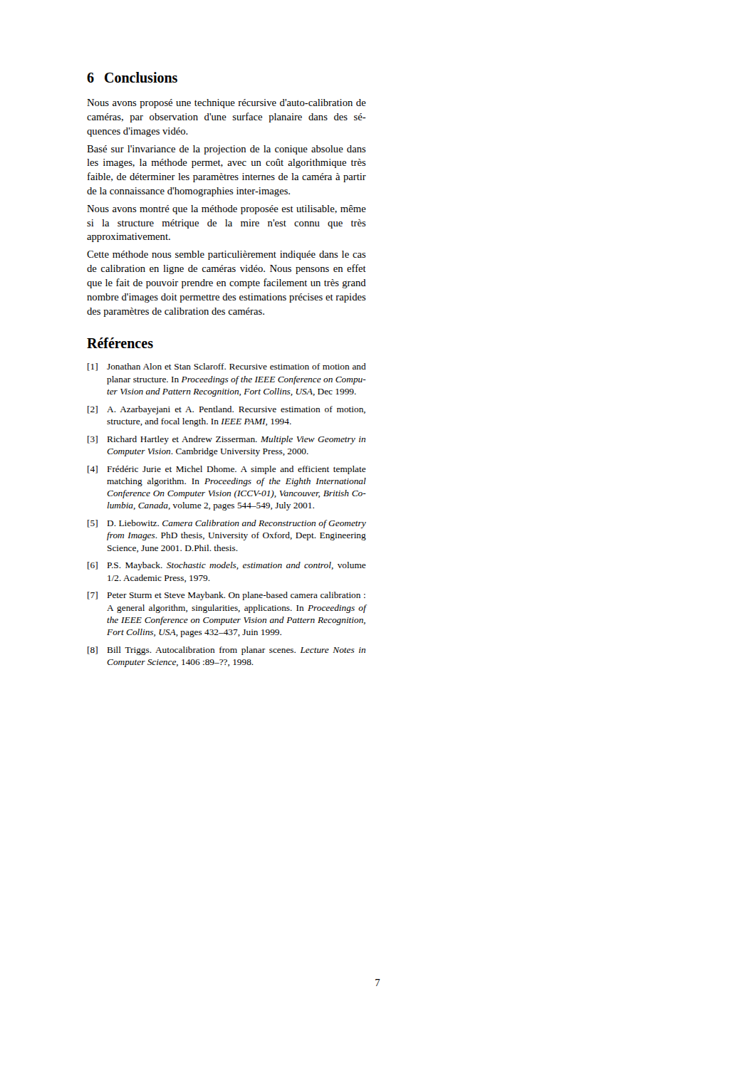6 Conclusions
Nous avons proposé une technique récursive d'auto-calibration de caméras, par observation d'une surface planaire dans des séquences d'images vidéo.
Basé sur l'invariance de la projection de la conique absolue dans les images, la méthode permet, avec un coût algorithmique très faible, de déterminer les paramètres internes de la caméra à partir de la connaissance d'homographies inter-images.
Nous avons montré que la méthode proposée est utilisable, même si la structure métrique de la mire n'est connu que très approximativement.
Cette méthode nous semble particulièrement indiquée dans le cas de calibration en ligne de caméras vidéo. Nous pensons en effet que le fait de pouvoir prendre en compte facilement un très grand nombre d'images doit permettre des estimations précises et rapides des paramètres de calibration des caméras.
Références
Jonathan Alon et Stan Sclaroff. Recursive estimation of motion and planar structure. In Proceedings of the IEEE Conference on Computer Vision and Pattern Recognition, Fort Collins, USA, Dec 1999.
A. Azarbayejani et A. Pentland. Recursive estimation of motion, structure, and focal length. In IEEE PAMI, 1994.
Richard Hartley et Andrew Zisserman. Multiple View Geometry in Computer Vision. Cambridge University Press, 2000.
Frédéric Jurie et Michel Dhome. A simple and efficient template matching algorithm. In Proceedings of the Eighth International Conference On Computer Vision (ICCV-01), Vancouver, British Columbia, Canada, volume 2, pages 544–549, July 2001.
D. Liebowitz. Camera Calibration and Reconstruction of Geometry from Images. PhD thesis, University of Oxford, Dept. Engineering Science, June 2001. D.Phil. thesis.
P.S. Mayback. Stochastic models, estimation and control, volume 1/2. Academic Press, 1979.
Peter Sturm et Steve Maybank. On plane-based camera calibration : A general algorithm, singularities, applications. In Proceedings of the IEEE Conference on Computer Vision and Pattern Recognition, Fort Collins, USA, pages 432–437, Juin 1999.
Bill Triggs. Autocalibration from planar scenes. Lecture Notes in Computer Science, 1406 :89–??, 1998.
7